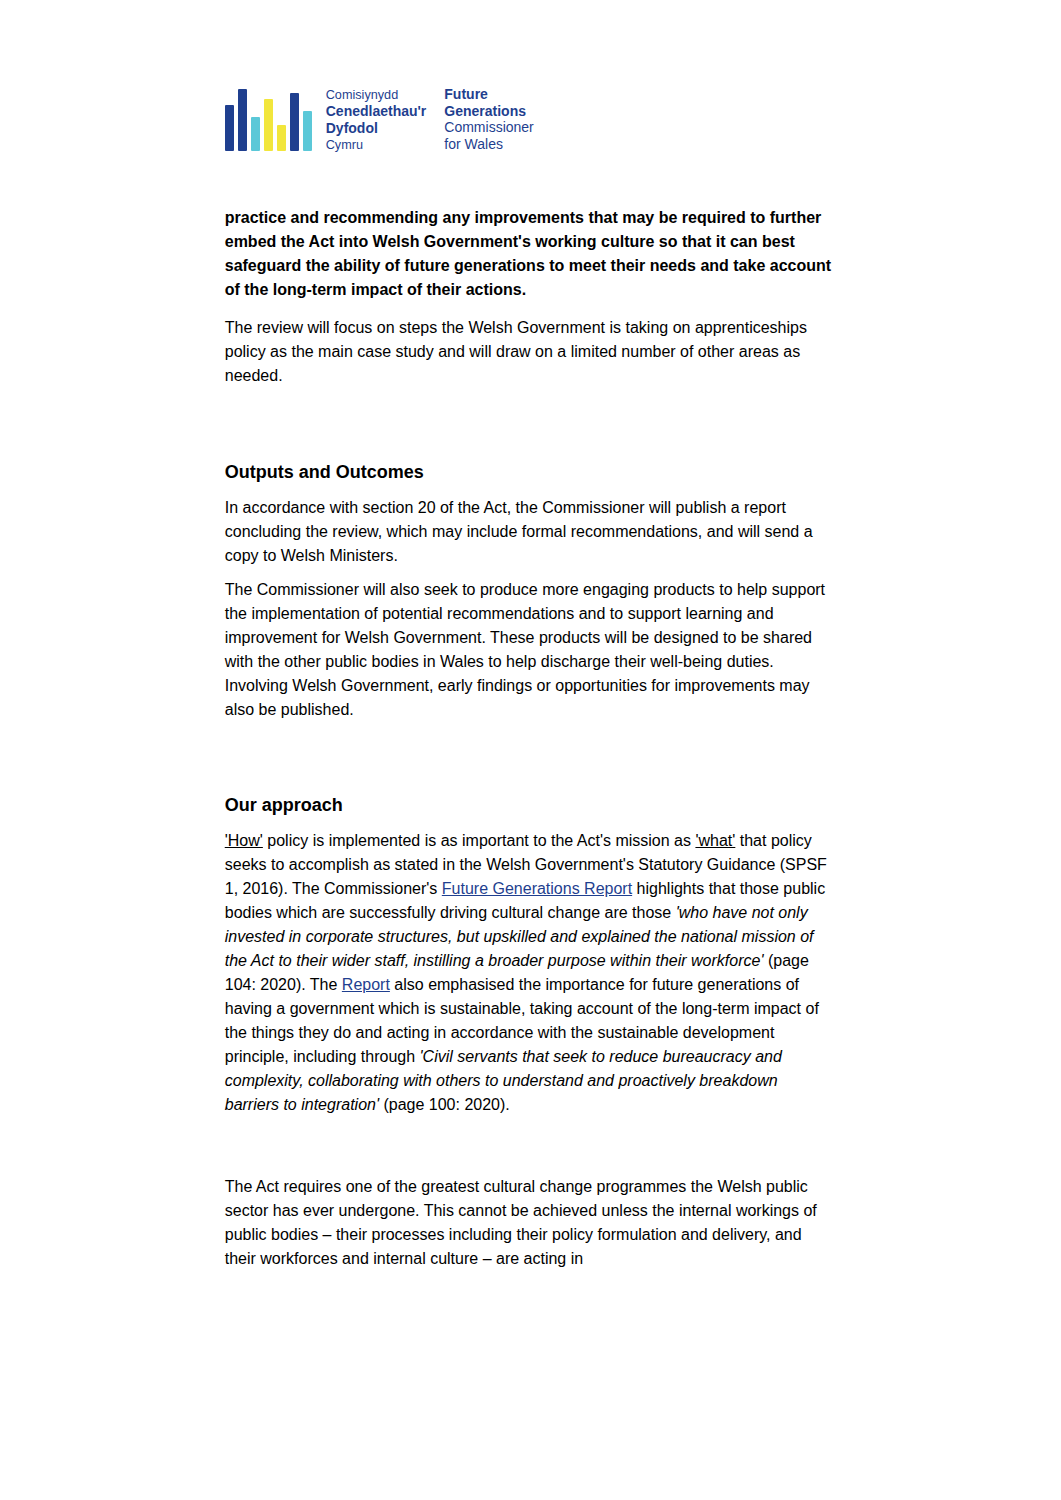Comisiynydd
Cenedlaethau'r
Dyfodol
Cymru
Future
Generations
Commissioner
for Wales
practice and recommending any improvements that may be required to further embed the Act into Welsh Government's working culture so that it can best safeguard the ability of future generations to meet their needs and take account of the long-term impact of their actions.
The review will focus on steps the Welsh Government is taking on apprenticeships policy as the main case study and will draw on a limited number of other areas as needed.
Outputs and Outcomes
In accordance with section 20 of the Act, the Commissioner will publish a report concluding the review, which may include formal recommendations, and will send a copy to Welsh Ministers.
The Commissioner will also seek to produce more engaging products to help support the implementation of potential recommendations and to support learning and improvement for Welsh Government. These products will be designed to be shared with the other public bodies in Wales to help discharge their well-being duties. Involving Welsh Government, early findings or opportunities for improvements may also be published.
Our approach
'How' policy is implemented is as important to the Act's mission as 'what' that policy seeks to accomplish as stated in the Welsh Government's Statutory Guidance (SPSF 1, 2016). The Commissioner's Future Generations Report highlights that those public bodies which are successfully driving cultural change are those 'who have not only invested in corporate structures, but upskilled and explained the national mission of the Act to their wider staff, instilling a broader purpose within their workforce' (page 104: 2020). The Report also emphasised the importance for future generations of having a government which is sustainable, taking account of the long-term impact of the things they do and acting in accordance with the sustainable development principle, including through 'Civil servants that seek to reduce bureaucracy and complexity, collaborating with others to understand and proactively breakdown barriers to integration' (page 100: 2020).
The Act requires one of the greatest cultural change programmes the Welsh public sector has ever undergone. This cannot be achieved unless the internal workings of public bodies – their processes including their policy formulation and delivery, and their workforces and internal culture – are acting in